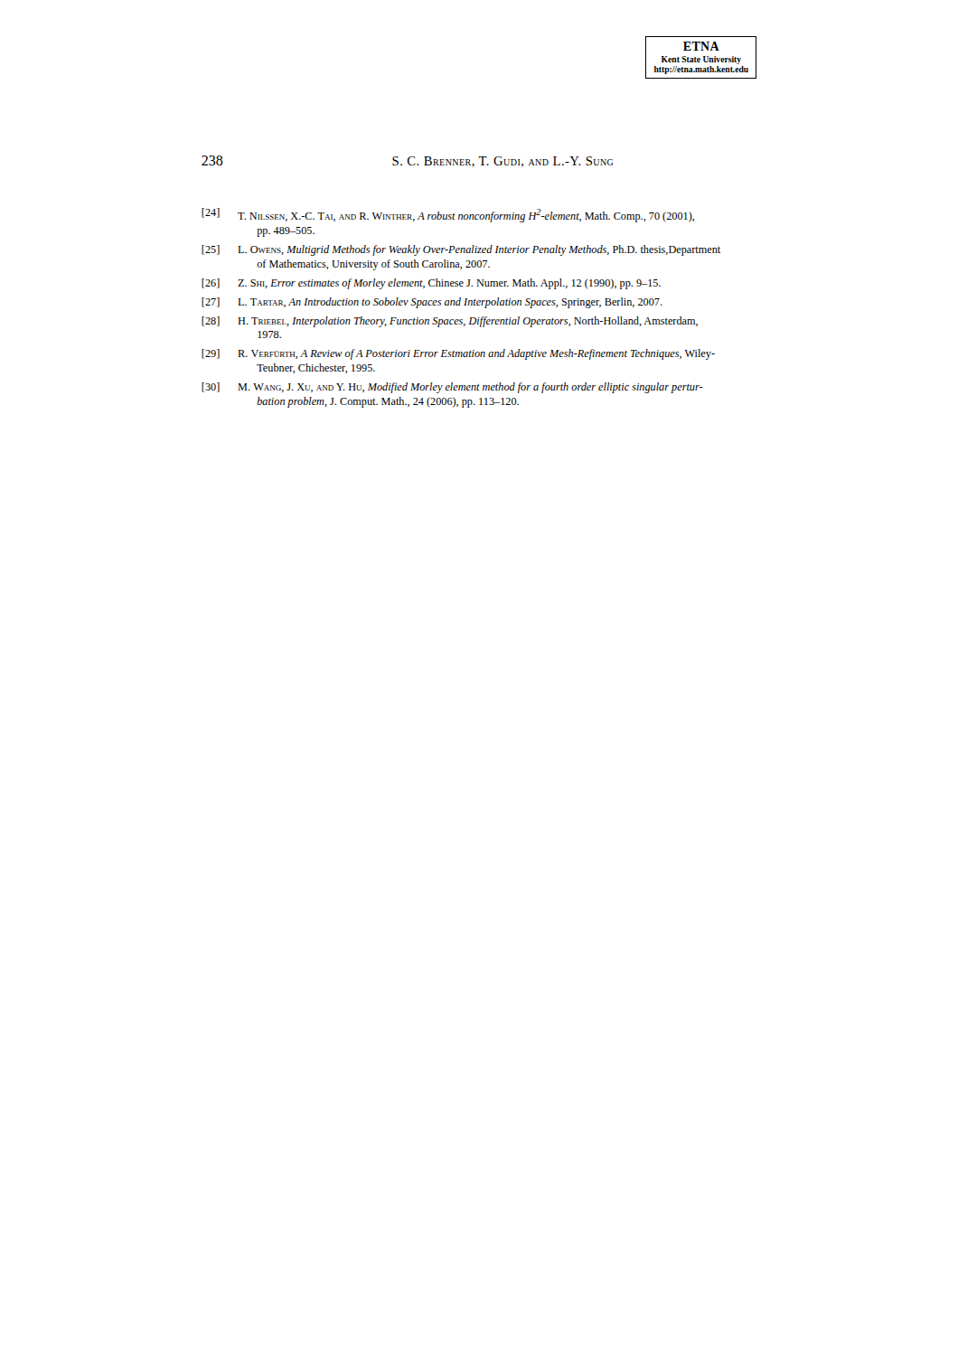ETNA
Kent State University
http://etna.math.kent.edu
238
S. C. Brenner, T. Gudi, and L.-Y. Sung
[24] T. Nilssen, X.-C. Tai, and R. Winther, A robust nonconforming H2-element, Math. Comp., 70 (2001), pp. 489–505.
[25] L. Owens, Multigrid Methods for Weakly Over-Penalized Interior Penalty Methods, Ph.D. thesis,Department of Mathematics, University of South Carolina, 2007.
[26] Z. Shi, Error estimates of Morley element, Chinese J. Numer. Math. Appl., 12 (1990), pp. 9–15.
[27] L. Tartar, An Introduction to Sobolev Spaces and Interpolation Spaces, Springer, Berlin, 2007.
[28] H. Triebel, Interpolation Theory, Function Spaces, Differential Operators, North-Holland, Amsterdam, 1978.
[29] R. Verfürth, A Review of A Posteriori Error Estmation and Adaptive Mesh-Refinement Techniques, Wiley- Teubner, Chichester, 1995.
[30] M. Wang, J. Xu, and Y. Hu, Modified Morley element method for a fourth order elliptic singular pertur- bation problem, J. Comput. Math., 24 (2006), pp. 113–120.